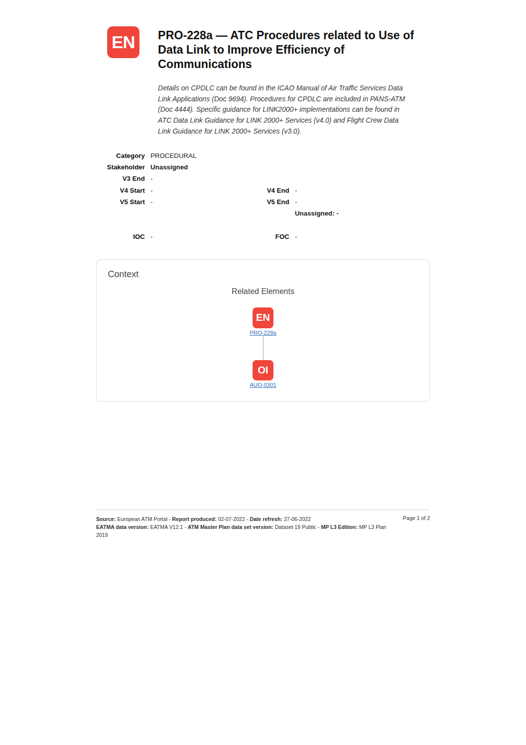EN
PRO-228a — ATC Procedures related to Use of Data Link to Improve Efficiency of Communications
Details on CPDLC can be found in the ICAO Manual of Air Traffic Services Data Link Applications (Doc 9694). Procedures for CPDLC are included in PANS-ATM (Doc 4444). Specific guidance for LINK2000+ implementations can be found in ATC Data Link Guidance for LINK 2000+ Services (v4.0) and Flight Crew Data Link Guidance for LINK 2000+ Services (v3.0).
| Category | PROCEDURAL | | |
| Stakeholder | Unassigned | | |
| V3 End | - | | |
| V4 Start | - | V4 End | - |
| V5 Start | - | V5 End | - |
| | | | Unassigned: - |
| IOC | - | FOC | - |
Context
Related Elements
EN
PRO-228a
OI
AUO-0301
Source: European ATM Portal - Report produced: 02-07-2022 - Date refresh: 27-06-2022
EATMA data version: EATMA V12.1 - ATM Master Plan data set version: Dataset 19 Public - MP L3 Edition: MP L3 Plan 2019
Page 1 of 2